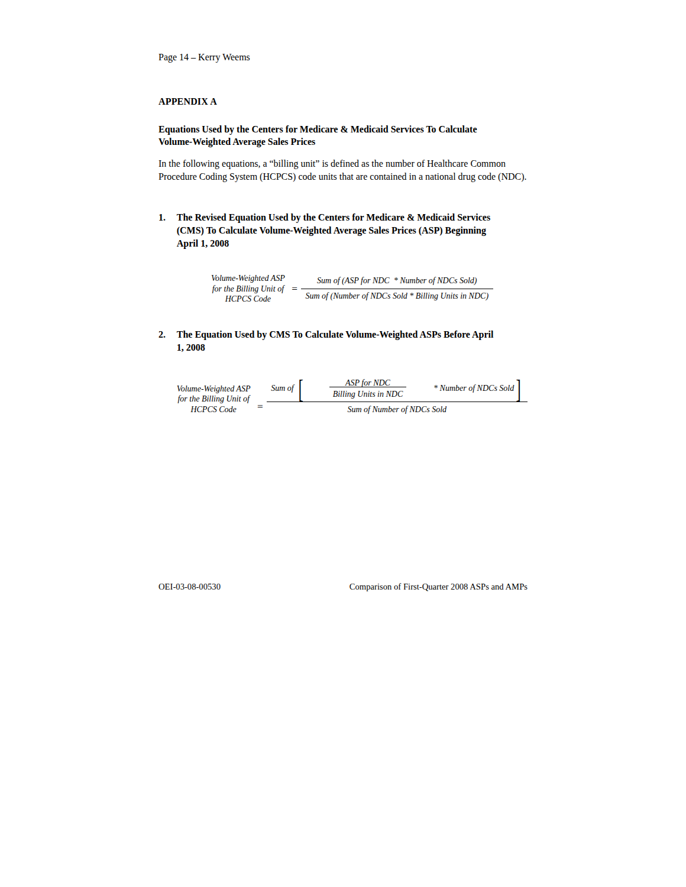Page 14 – Kerry Weems
APPENDIX A
Equations Used by the Centers for Medicare & Medicaid Services To Calculate
Volume-Weighted Average Sales Prices
In the following equations, a “billing unit” is defined as the number of Healthcare Common Procedure Coding System (HCPCS) code units that are contained in a national drug code (NDC).
The Revised Equation Used by the Centers for Medicare & Medicaid Services (CMS) To Calculate Volume-Weighted Average Sales Prices (ASP) Beginning April 1, 2008
Volume-Weighted ASP
for the Billing Unit of
HCPCS Code
=
Sum of (ASP for NDC * Number of NDCs Sold)
Sum of (Number of NDCs Sold * Billing Units in NDC)
The Equation Used by CMS To Calculate Volume-Weighted ASPs Before April 1, 2008
Volume-Weighted ASP
for the Billing Unit of
HCPCS Code
=
Sum of [ ASP for NDC Billing Units in NDC * Number of NDCs Sold ]
Sum of Number of NDCs Sold
OEI-03-08-00530
Comparison of First-Quarter 2008 ASPs and AMPs